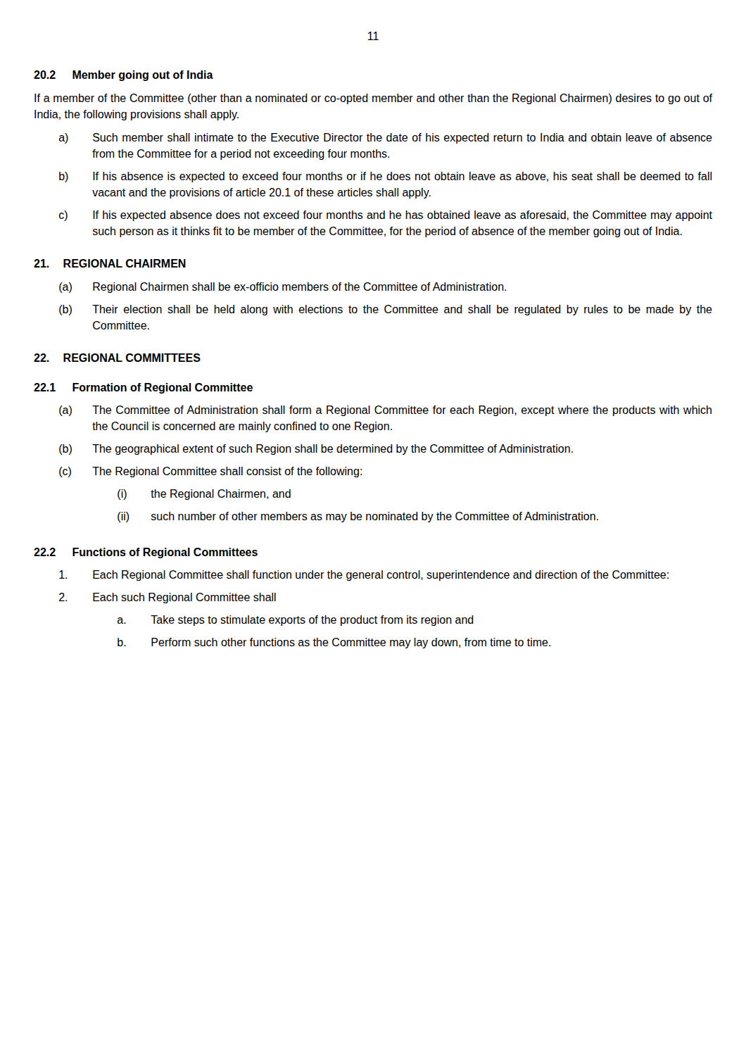11
20.2 Member going out of India
If a member of the Committee (other than a nominated or co-opted member and other than the Regional Chairmen) desires to go out of India, the following provisions shall apply.
a) Such member shall intimate to the Executive Director the date of his expected return to India and obtain leave of absence from the Committee for a period not exceeding four months.
b) If his absence is expected to exceed four months or if he does not obtain leave as above, his seat shall be deemed to fall vacant and the provisions of article 20.1 of these articles shall apply.
c) If his expected absence does not exceed four months and he has obtained leave as aforesaid, the Committee may appoint such person as it thinks fit to be member of the Committee, for the period of absence of the member going out of India.
21. REGIONAL CHAIRMEN
(a) Regional Chairmen shall be ex-officio members of the Committee of Administration.
(b) Their election shall be held along with elections to the Committee and shall be regulated by rules to be made by the Committee.
22. REGIONAL COMMITTEES
22.1 Formation of Regional Committee
(a) The Committee of Administration shall form a Regional Committee for each Region, except where the products with which the Council is concerned are mainly confined to one Region.
(b) The geographical extent of such Region shall be determined by the Committee of Administration.
(c) The Regional Committee shall consist of the following:
(i) the Regional Chairmen, and
(ii) such number of other members as may be nominated by the Committee of Administration.
22.2 Functions of Regional Committees
1. Each Regional Committee shall function under the general control, superintendence and direction of the Committee:
2. Each such Regional Committee shall
a. Take steps to stimulate exports of the product from its region and
b. Perform such other functions as the Committee may lay down, from time to time.